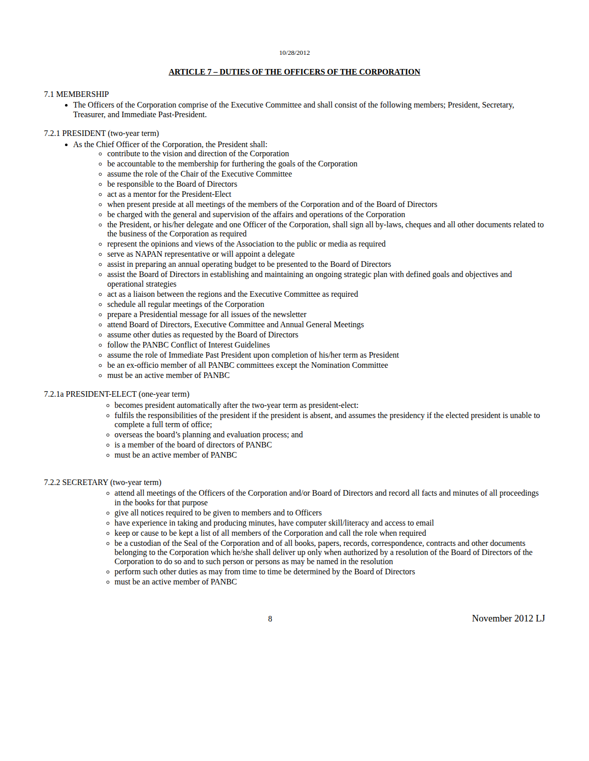10/28/2012
ARTICLE 7 – DUTIES OF THE OFFICERS OF THE CORPORATION
7.1 MEMBERSHIP
The Officers of the Corporation comprise of the Executive Committee and shall consist of the following members; President, Secretary, Treasurer, and Immediate Past-President.
7.2.1 PRESIDENT (two-year term)
As the Chief Officer of the Corporation, the President shall:
contribute to the vision and direction of the Corporation
be accountable to the membership for furthering the goals of the Corporation
assume the role of the Chair of the Executive Committee
be responsible to the Board of Directors
act as a mentor for the President-Elect
when present preside at all meetings of the members of the Corporation and of the Board of Directors
be charged with the general and supervision of the affairs and operations of the Corporation
the President, or his/her delegate and one Officer of the Corporation, shall sign all by-laws, cheques and all other documents related to the business of the Corporation as required
represent the opinions and views of the Association to the public or media as required
serve as NAPAN representative or will appoint a delegate
assist in preparing an annual operating budget to be presented to the Board of Directors
assist the Board of Directors in establishing and maintaining an ongoing strategic plan with defined goals and objectives and operational strategies
act as a liaison between the regions and the Executive Committee as required
schedule all regular meetings of the Corporation
prepare a Presidential message for all issues of the newsletter
attend Board of Directors, Executive Committee and Annual General Meetings
assume other duties as requested by the Board of Directors
follow the PANBC Conflict of Interest Guidelines
assume the role of Immediate Past President upon completion of his/her term as President
be an ex-officio member of all PANBC committees except the Nomination Committee
must be an active member of PANBC
7.2.1a PRESIDENT-ELECT (one-year term)
becomes president automatically after the two-year term as president-elect:
fulfils the responsibilities of the president if the president is absent, and assumes the presidency if the elected president is unable to complete a full term of office;
overseas the board’s planning and evaluation process; and
is a member of the board of directors of PANBC
must be an active member of PANBC
7.2.2 SECRETARY (two-year term)
attend all meetings of the Officers of the Corporation and/or Board of Directors and record all facts and minutes of all proceedings in the books for that purpose
give all notices required to be given to members and to Officers
have experience in taking and producing minutes, have computer skill/literacy and access to email
keep or cause to be kept a list of all members of the Corporation and call the role when required
be a custodian of the Seal of the Corporation and of all books, papers, records, correspondence, contracts and other documents belonging to the Corporation which he/she shall deliver up only when authorized by a resolution of the Board of Directors of the Corporation to do so and to such person or persons as may be named in the resolution
perform such other duties as may from time to time be determined by the Board of Directors
must be an active member of PANBC
8
November 2012 LJ